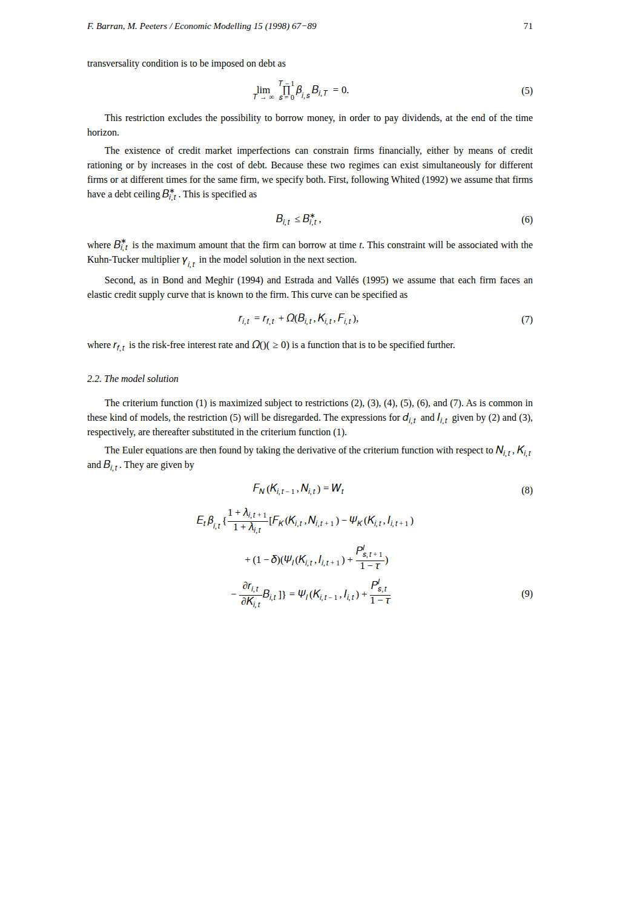F. Barran, M. Peeters / Economic Modelling 15 (1998) 67−89 71
transversality condition is to be imposed on debt as
lim T→∞ ∏ s=0 T−1 βi,s Bi,T = 0. (5)
This restriction excludes the possibility to borrow money, in order to pay dividends, at the end of the time horizon.
The existence of credit market imperfections can constrain firms financially, either by means of credit rationing or by increases in the cost of debt. Because these two regimes can exist simultaneously for different firms or at different times for the same firm, we specify both. First, following Whited (1992) we assume that firms have a debt ceiling Bi,t∗. This is specified as
Bi,t ≤ Bi,t∗ , (6)
where Bi,t∗ is the maximum amount that the firm can borrow at time t. This constraint will be associated with the Kuhn-Tucker multiplier γi,t in the model solution in the next section.
Second, as in Bond and Meghir (1994) and Estrada and Vallés (1995) we assume that each firm faces an elastic credit supply curve that is known to the firm. This curve can be specified as
ri,t = rf,t + Ω ( Bi,t , Ki,t , Fi,t ) , (7)
where rf,t is the risk-free interest rate and Ω()(≥0) is a function that is to be specified further.
2.2. The model solution
The criterium function (1) is maximized subject to restrictions (2), (3), (4), (5), (6), and (7). As is common in these kind of models, the restriction (5) will be disregarded. The expressions for di,t and Ii,t given by (2) and (3), respectively, are thereafter substituted in the criterium function (1).
The Euler equations are then found by taking the derivative of the criterium function with respect to Ni,t, Ki,t and Bi,t. They are given by
FN ( Ki,t−1 , Ni,t ) = Wt (8)
Et βi,t { 1+λi,t+1 1+λi,t [ FK ( Ki,t , Ni,t+1 ) − ΨK ( Ki,t , Ii,t+1 )
+ (1−δ) ( ΨI ( Ki,t , Ii,t+1 ) + Ps,t+1I 1−τ )
− ∂ri,t ∂Ki,t Bi,t ] } = ΨI ( Ki,t−1 , Ii,t ) + Ps,tI 1−τ (9)